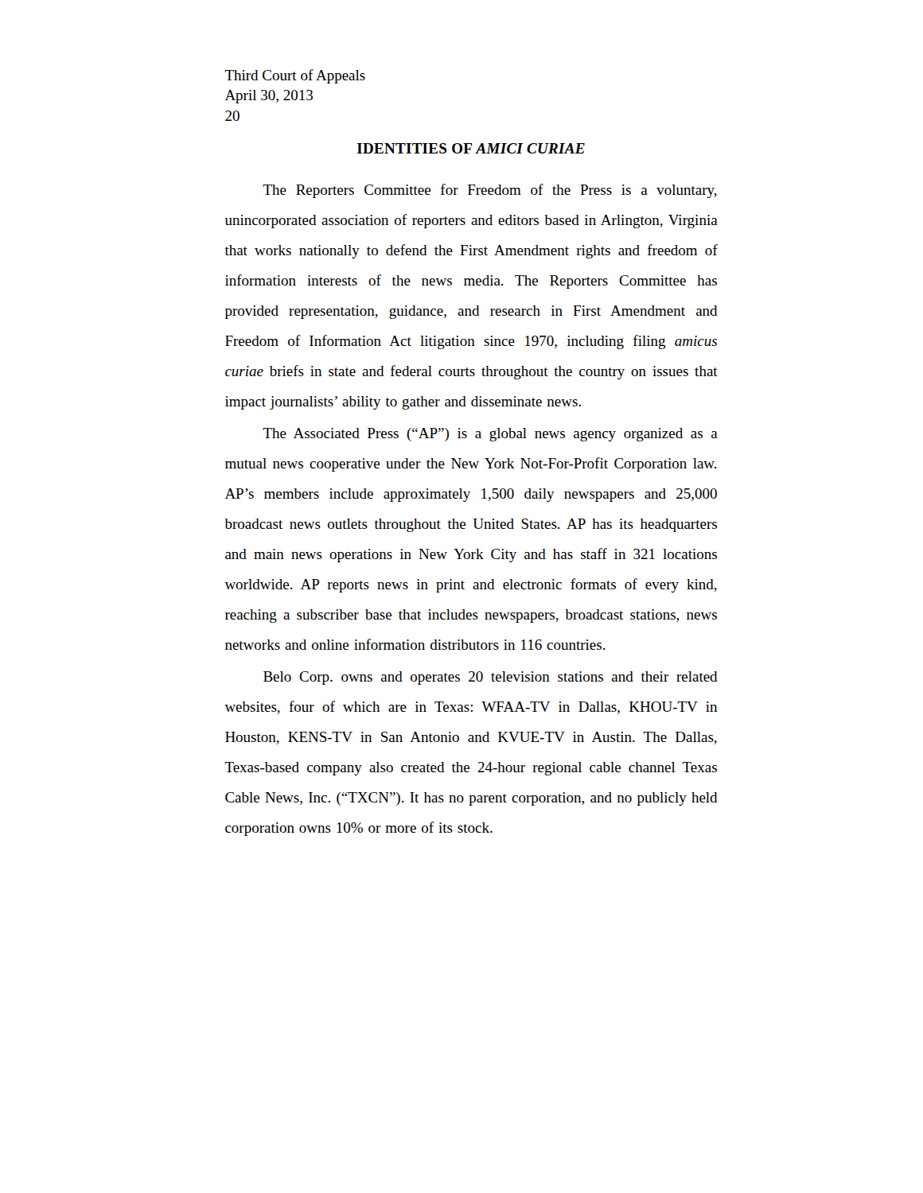Third Court of Appeals
April 30, 2013
20
IDENTITIES OF AMICI CURIAE
The Reporters Committee for Freedom of the Press is a voluntary, unincorporated association of reporters and editors based in Arlington, Virginia that works nationally to defend the First Amendment rights and freedom of information interests of the news media. The Reporters Committee has provided representation, guidance, and research in First Amendment and Freedom of Information Act litigation since 1970, including filing amicus curiae briefs in state and federal courts throughout the country on issues that impact journalists’ ability to gather and disseminate news.
The Associated Press (“AP”) is a global news agency organized as a mutual news cooperative under the New York Not-For-Profit Corporation law. AP’s members include approximately 1,500 daily newspapers and 25,000 broadcast news outlets throughout the United States. AP has its headquarters and main news operations in New York City and has staff in 321 locations worldwide. AP reports news in print and electronic formats of every kind, reaching a subscriber base that includes newspapers, broadcast stations, news networks and online information distributors in 116 countries.
Belo Corp. owns and operates 20 television stations and their related websites, four of which are in Texas: WFAA-TV in Dallas, KHOU-TV in Houston, KENS-TV in San Antonio and KVUE-TV in Austin. The Dallas, Texas-based company also created the 24-hour regional cable channel Texas Cable News, Inc. (“TXCN”). It has no parent corporation, and no publicly held corporation owns 10% or more of its stock.